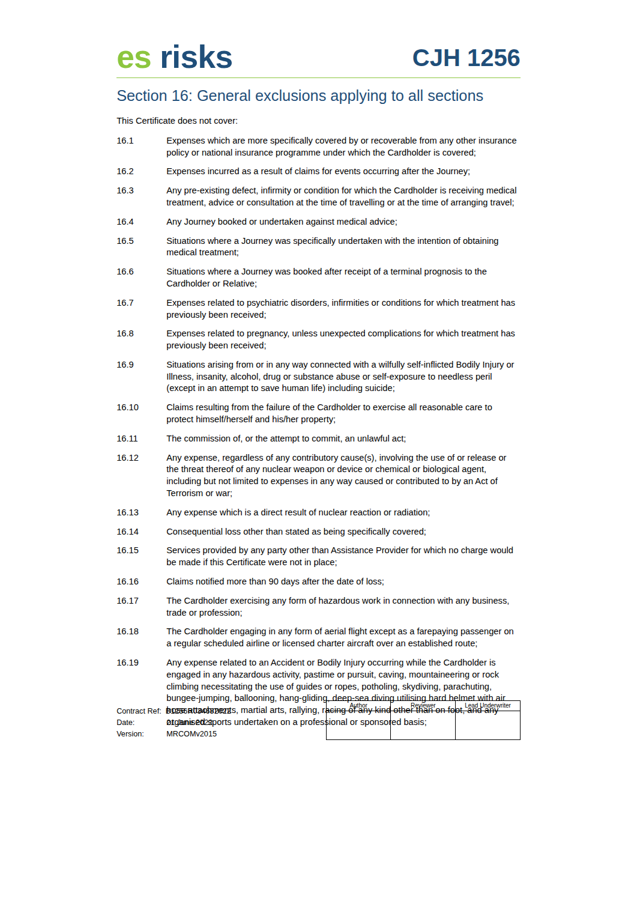es risks
CJH 1256
Section 16: General exclusions applying to all sections
This Certificate does not cover:
16.1
Expenses which are more specifically covered by or recoverable from any other insurance policy or national insurance programme under which the Cardholder is covered;
16.2
Expenses incurred as a result of claims for events occurring after the Journey;
16.3
Any pre-existing defect, infirmity or condition for which the Cardholder is receiving medical treatment, advice or consultation at the time of travelling or at the time of arranging travel;
16.4
Any Journey booked or undertaken against medical advice;
16.5
Situations where a Journey was specifically undertaken with the intention of obtaining medical treatment;
16.6
Situations where a Journey was booked after receipt of a terminal prognosis to the Cardholder or Relative;
16.7
Expenses related to psychiatric disorders, infirmities or conditions for which treatment has previously been received;
16.8
Expenses related to pregnancy, unless unexpected complications for which treatment has previously been received;
16.9
Situations arising from or in any way connected with a wilfully self-inflicted Bodily Injury or Illness, insanity, alcohol, drug or substance abuse or self-exposure to needless peril (except in an attempt to save human life) including suicide;
16.10
Claims resulting from the failure of the Cardholder to exercise all reasonable care to protect himself/herself and his/her property;
16.11
The commission of, or the attempt to commit, an unlawful act;
16.12
Any expense, regardless of any contributory cause(s), involving the use of or release or the threat thereof of any nuclear weapon or device or chemical or biological agent, including but not limited to expenses in any way caused or contributed to by an Act of Terrorism or war;
16.13
Any expense which is a direct result of nuclear reaction or radiation;
16.14
Consequential loss other than stated as being specifically covered;
16.15
Services provided by any party other than Assistance Provider for which no charge would be made if this Certificate were not in place;
16.16
Claims notified more than 90 days after the date of loss;
16.17
The Cardholder exercising any form of hazardous work in connection with any business, trade or profession;
16.18
The Cardholder engaging in any form of aerial flight except as a farepaying passenger on a regular scheduled airline or licensed charter aircraft over an established route;
16.19
Any expense related to an Accident or Bodily Injury occurring while the Cardholder is engaged in any hazardous activity, pastime or pursuit, caving, mountaineering or rock climbing necessitating the use of guides or ropes, potholing, skydiving, parachuting, bungee-jumping, ballooning, hang-gliding, deep-sea diving utilising hard helmet with air hose attachments, martial arts, rallying, racing of any kind other than on foot, and any organised sports undertaken on a professional or sponsored basis;
Contract Ref: B1256R034682022
Date: 21 June 2022
Version: MRCOMv2015
| Author | Reviewer | Lead Underwriter |
| --- | --- | --- |